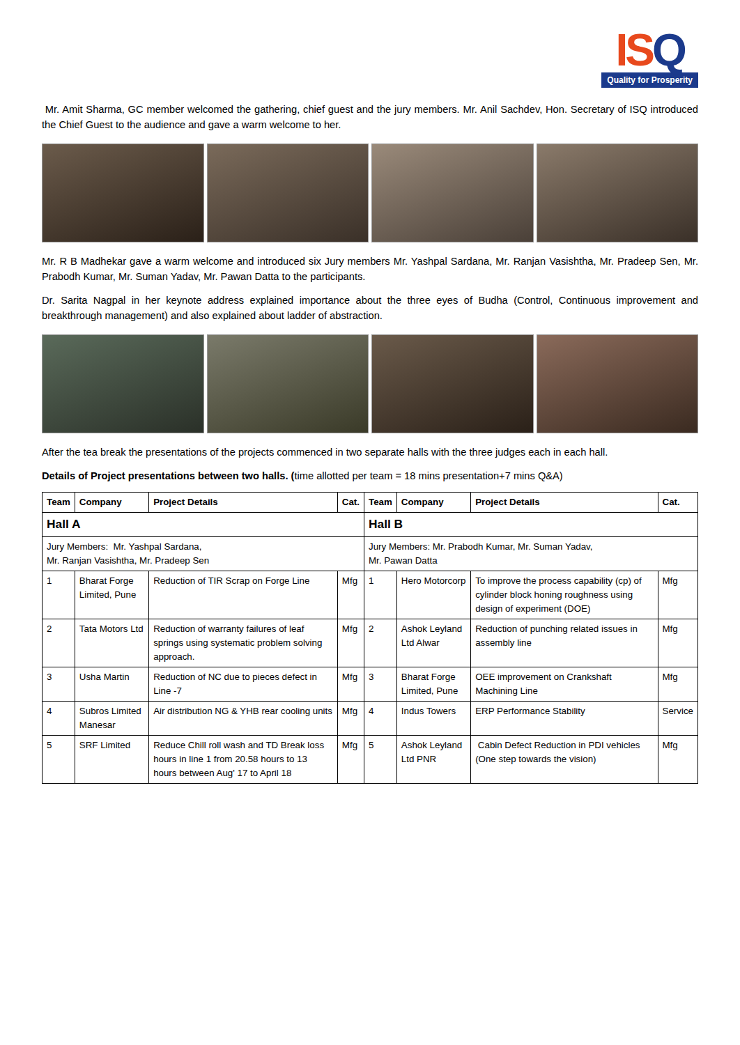ISQ
Quality for Prosperity
Mr. Amit Sharma, GC member welcomed the gathering, chief guest and the jury members. Mr. Anil Sachdev, Hon. Secretary of ISQ introduced the Chief Guest to the audience and gave a warm welcome to her.
Mr. R B Madhekar gave a warm welcome and introduced six Jury members Mr. Yashpal Sardana, Mr. Ranjan Vasishtha, Mr. Pradeep Sen, Mr. Prabodh Kumar, Mr. Suman Yadav, Mr. Pawan Datta to the participants.
Dr. Sarita Nagpal in her keynote address explained importance about the three eyes of Budha (Control, Continuous improvement and breakthrough management) and also explained about ladder of abstraction.
After the tea break the presentations of the projects commenced in two separate halls with the three judges each in each hall.
Details of Project presentations between two halls. (time allotted per team = 18 mins presentation+7 mins Q&A)
| Team | Company | Project Details | Cat. | Team | Company | Project Details | Cat. |
| --- | --- | --- | --- | --- | --- | --- | --- |
| Hall A | Hall B |
| Jury Members: Mr. Yashpal Sardana, Mr. Ranjan Vasishtha, Mr. Pradeep Sen | Jury Members: Mr. Prabodh Kumar, Mr. Suman Yadav, Mr. Pawan Datta |
| 1 | Bharat Forge Limited, Pune | Reduction of TIR Scrap on Forge Line | Mfg | 1 | Hero Motorcorp | To improve the process capability (cp) of cylinder block honing roughness using design of experiment (DOE) | Mfg |
| 2 | Tata Motors Ltd | Reduction of warranty failures of leaf springs using systematic problem solving approach. | Mfg | 2 | Ashok Leyland Ltd Alwar | Reduction of punching related issues in assembly line | Mfg |
| 3 | Usha Martin | Reduction of NC due to pieces defect in Line -7 | Mfg | 3 | Bharat Forge Limited, Pune | OEE improvement on Crankshaft Machining Line | Mfg |
| 4 | Subros Limited Manesar | Air distribution NG & YHB rear cooling units | Mfg | 4 | Indus Towers | ERP Performance Stability | Service |
| 5 | SRF Limited | Reduce Chill roll wash and TD Break loss hours in line 1 from 20.58 hours to 13 hours between Aug' 17 to April 18 | Mfg | 5 | Ashok Leyland Ltd PNR | Cabin Defect Reduction in PDI vehicles (One step towards the vision) | Mfg |